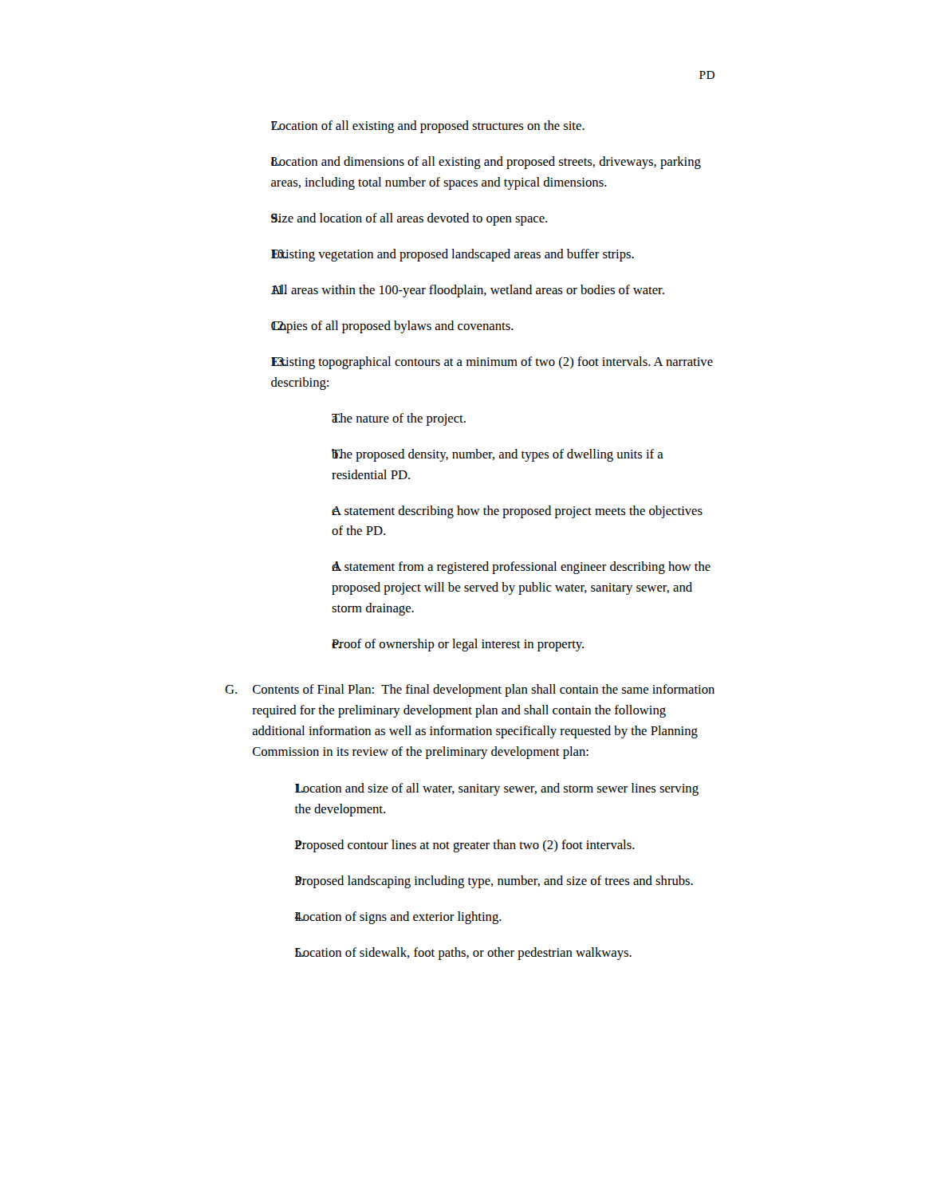PD
7. Location of all existing and proposed structures on the site.
8. Location and dimensions of all existing and proposed streets, driveways, parking areas, including total number of spaces and typical dimensions.
9. Size and location of all areas devoted to open space.
10. Existing vegetation and proposed landscaped areas and buffer strips.
11. All areas within the 100-year floodplain, wetland areas or bodies of water.
12. Copies of all proposed bylaws and covenants.
13. Existing topographical contours at a minimum of two (2) foot intervals. A narrative describing:
a. The nature of the project.
b. The proposed density, number, and types of dwelling units if a residential PD.
c. A statement describing how the proposed project meets the objectives of the PD.
d. A statement from a registered professional engineer describing how the proposed project will be served by public water, sanitary sewer, and storm drainage.
e. Proof of ownership or legal interest in property.
G.
Contents of Final Plan: The final development plan shall contain the same information required for the preliminary development plan and shall contain the following additional information as well as information specifically requested by the Planning Commission in its review of the preliminary development plan:
1. Location and size of all water, sanitary sewer, and storm sewer lines serving the development.
2. Proposed contour lines at not greater than two (2) foot intervals.
3. Proposed landscaping including type, number, and size of trees and shrubs.
4. Location of signs and exterior lighting.
5. Location of sidewalk, foot paths, or other pedestrian walkways.